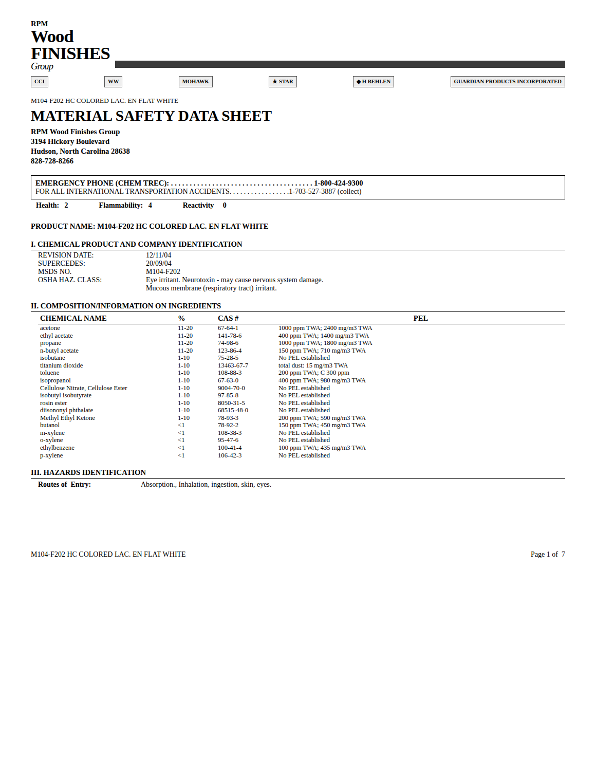RPM
Wood
FINISHES
Group
CCI WW MOHAWK ★ STAR ◆ H BEHLEN GUARDIAN PRODUCTS INCORPORATED
M104-F202 HC COLORED LAC. EN FLAT WHITE
MATERIAL SAFETY DATA SHEET
RPM Wood Finishes Group
3194 Hickory Boulevard
Hudson, North Carolina 28638
828-728-8266
EMERGENCY PHONE (CHEM TREC): . . . . . . . . . . . . . . . . . . . . . . . . . . . . . . . . . . . . . . 1-800-424-9300
FOR ALL INTERNATIONAL TRANSPORTATION ACCIDENTS. . . . . . . . . . . . . . . . .1-703-527-3887 (collect)
Health: 2 Flammability: 4 Reactivity 0
PRODUCT NAME: M104-F202 HC COLORED LAC. EN FLAT WHITE
I. CHEMICAL PRODUCT AND COMPANY IDENTIFICATION
| REVISION DATE: | 12/11/04 |
| SUPERCEDES: | 20/09/04 |
| MSDS NO. | M104-F202 |
| OSHA HAZ. CLASS: | Eye irritant. Neurotoxin - may cause nervous system damage. Mucous membrane (respiratory tract) irritant. |
II. COMPOSITION/INFORMATION ON INGREDIENTS
| CHEMICAL NAME | % | CAS # | PEL |
| --- | --- | --- | --- |
| acetone | 11-20 | 67-64-1 | 1000 ppm TWA; 2400 mg/m3 TWA |
| ethyl acetate | 11-20 | 141-78-6 | 400 ppm TWA; 1400 mg/m3 TWA |
| propane | 11-20 | 74-98-6 | 1000 ppm TWA; 1800 mg/m3 TWA |
| n-butyl acetate | 11-20 | 123-86-4 | 150 ppm TWA; 710 mg/m3 TWA |
| isobutane | 1-10 | 75-28-5 | No PEL established |
| titanium dioxide | 1-10 | 13463-67-7 | total dust: 15 mg/m3 TWA |
| toluene | 1-10 | 108-88-3 | 200 ppm TWA; C 300 ppm |
| isopropanol | 1-10 | 67-63-0 | 400 ppm TWA; 980 mg/m3 TWA |
| Cellulose Nitrate, Cellulose Ester | 1-10 | 9004-70-0 | No PEL established |
| isobutyl isobutyrate | 1-10 | 97-85-8 | No PEL established |
| rosin ester | 1-10 | 8050-31-5 | No PEL established |
| diisononyl phthalate | 1-10 | 68515-48-0 | No PEL established |
| Methyl Ethyl Ketone | 1-10 | 78-93-3 | 200 ppm TWA; 590 mg/m3 TWA |
| butanol | <1 | 78-92-2 | 150 ppm TWA; 450 mg/m3 TWA |
| m-xylene | <1 | 108-38-3 | No PEL established |
| o-xylene | <1 | 95-47-6 | No PEL established |
| ethylbenzene | <1 | 100-41-4 | 100 ppm TWA; 435 mg/m3 TWA |
| p-xylene | <1 | 106-42-3 | No PEL established |
III. HAZARDS IDENTIFICATION
Routes of Entry:
Absorption., Inhalation, ingestion, skin, eyes.
M104-F202 HC COLORED LAC. EN FLAT WHITE
Page 1 of 7